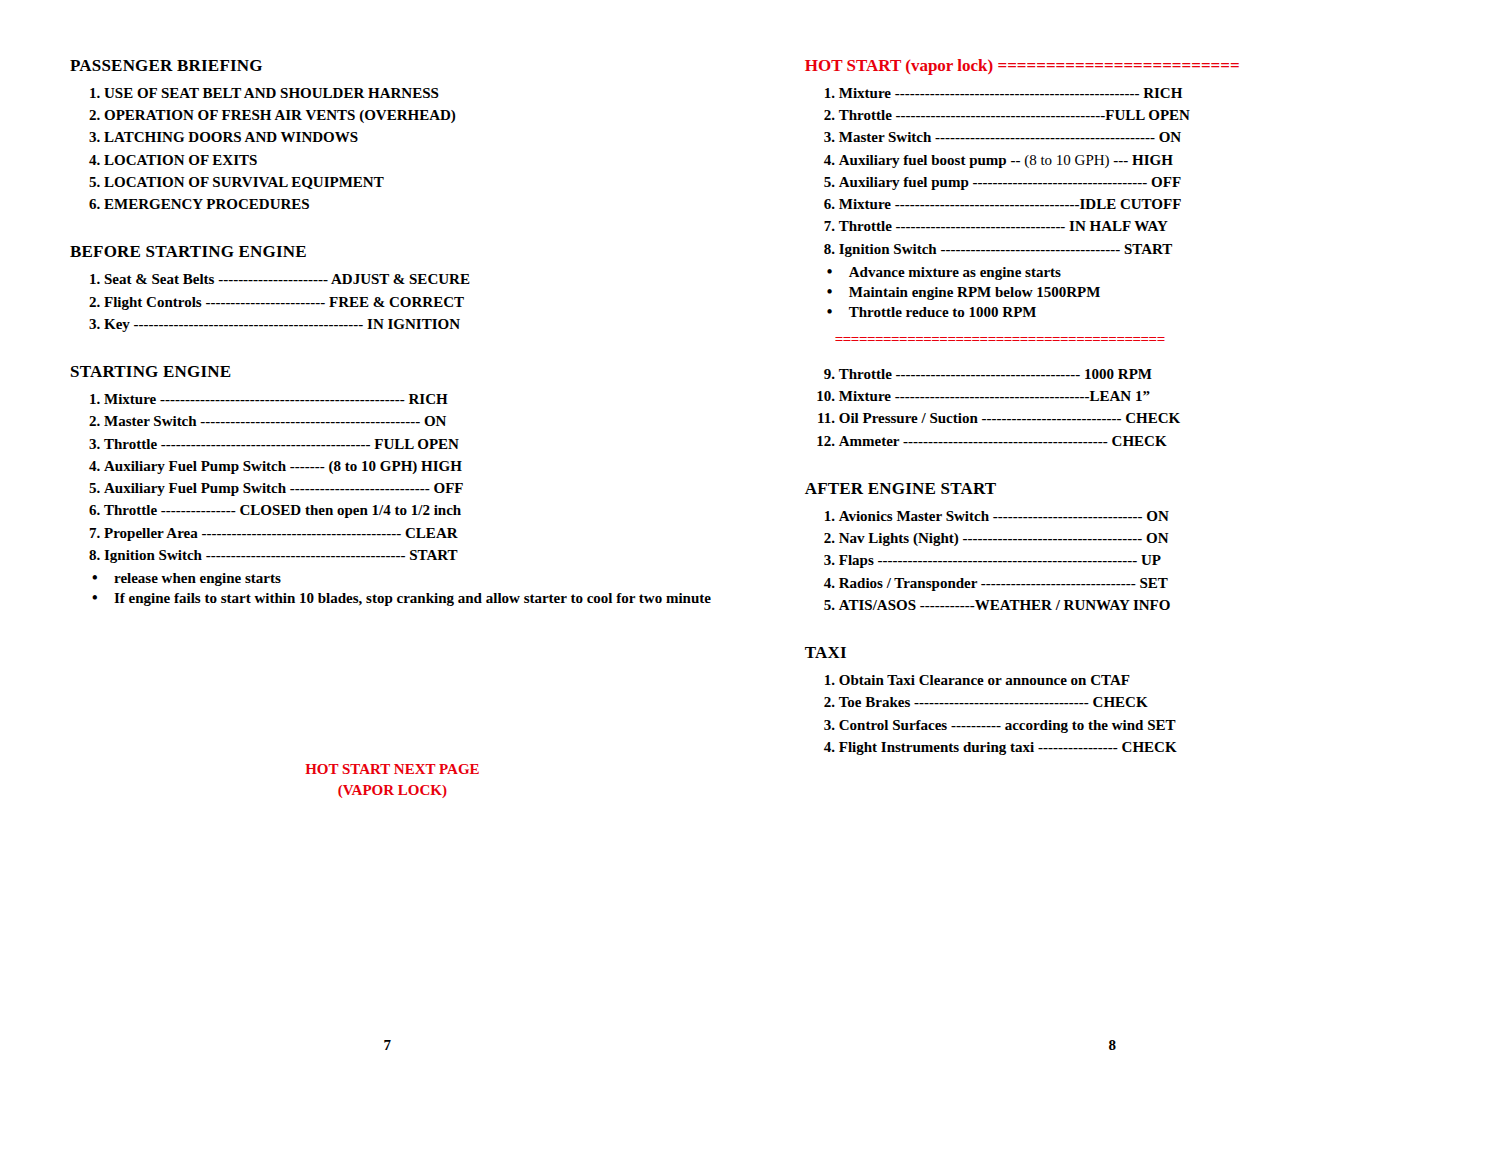PASSENGER BRIEFING
USE OF SEAT BELT AND SHOULDER HARNESS
OPERATION OF FRESH AIR VENTS (OVERHEAD)
LATCHING DOORS AND WINDOWS
LOCATION OF EXITS
LOCATION OF SURVIVAL EQUIPMENT
EMERGENCY PROCEDURES
BEFORE STARTING ENGINE
Seat & Seat Belts ---------------------- ADJUST & SECURE
Flight Controls ------------------------ FREE & CORRECT
Key ---------------------------------------------- IN IGNITION
STARTING ENGINE
Mixture ------------------------------------------------- RICH
Master Switch -------------------------------------------- ON
Throttle ------------------------------------------ FULL OPEN
Auxiliary Fuel Pump Switch ------- (8 to 10 GPH) HIGH
Auxiliary Fuel Pump Switch ---------------------------- OFF
Throttle --------------- CLOSED then open 1/4 to 1/2 inch
Propeller Area ---------------------------------------- CLEAR
Ignition Switch ---------------------------------------- START
release when engine starts
If engine fails to start within 10 blades, stop cranking and allow starter to cool for two minute
HOT START NEXT PAGE
(VAPOR LOCK)
7
HOT START (vapor lock) =========================
Mixture ------------------------------------------------- RICH
Throttle ------------------------------------------FULL OPEN
Master Switch -------------------------------------------- ON
Auxiliary fuel boost pump -- (8 to 10 GPH) --- HIGH
Auxiliary fuel pump ----------------------------------- OFF
Mixture -------------------------------------IDLE CUTOFF
Throttle ---------------------------------- IN HALF WAY
Ignition Switch ------------------------------------ START
Advance mixture as engine starts
Maintain engine RPM below 1500RPM
Throttle reduce to 1000 RPM
=========================================
Throttle ------------------------------------- 1000 RPM
Mixture ---------------------------------------LEAN 1”
Oil Pressure / Suction ---------------------------- CHECK
Ammeter ----------------------------------------- CHECK
AFTER ENGINE START
Avionics Master Switch ------------------------------ ON
Nav Lights (Night) ------------------------------------ ON
Flaps ---------------------------------------------------- UP
Radios / Transponder ------------------------------- SET
ATIS/ASOS -----------WEATHER / RUNWAY INFO
TAXI
Obtain Taxi Clearance or announce on CTAF
Toe Brakes ----------------------------------- CHECK
Control Surfaces ---------- according to the wind SET
Flight Instruments during taxi ---------------- CHECK
8